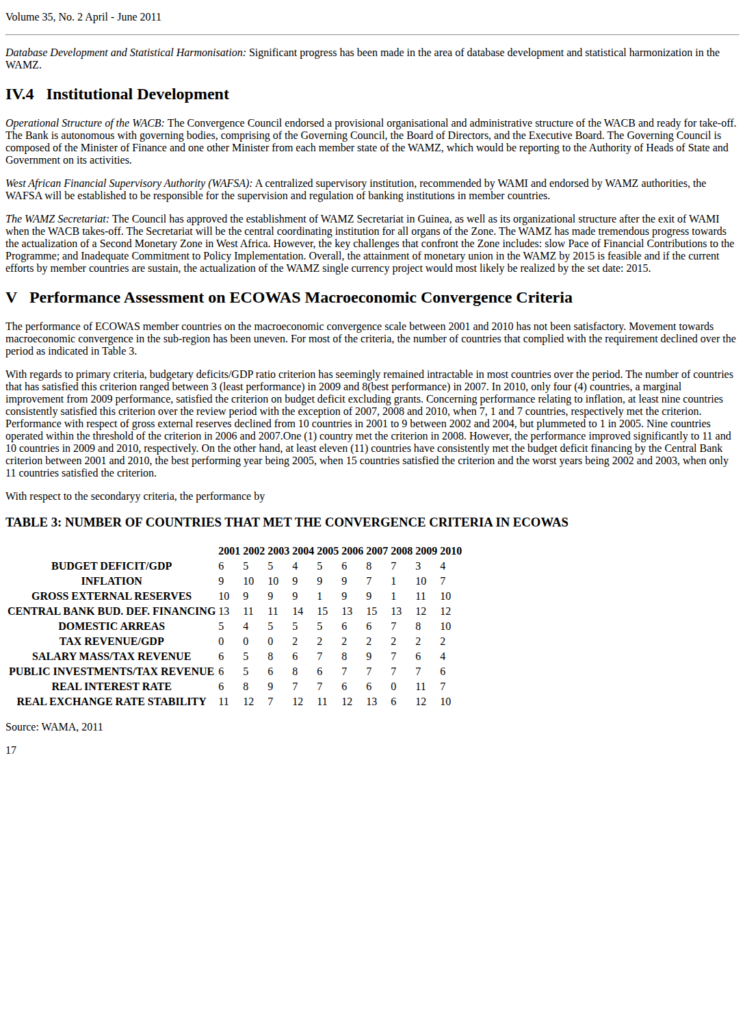Volume 35, No. 2 April - June 2011
Database Development and Statistical Harmonisation: Significant progress has been made in the area of database development and statistical harmonization in the WAMZ.
IV.4 Institutional Development
Operational Structure of the WACB: The Convergence Council endorsed a provisional organisational and administrative structure of the WACB and ready for take-off. The Bank is autonomous with governing bodies, comprising of the Governing Council, the Board of Directors, and the Executive Board. The Governing Council is composed of the Minister of Finance and one other Minister from each member state of the WAMZ, which would be reporting to the Authority of Heads of State and Government on its activities.
West African Financial Supervisory Authority (WAFSA): A centralized supervisory institution, recommended by WAMI and endorsed by WAMZ authorities, the WAFSA will be established to be responsible for the supervision and regulation of banking institutions in member countries.
The WAMZ Secretariat: The Council has approved the establishment of WAMZ Secretariat in Guinea, as well as its organizational structure after the exit of WAMI when the WACB takes-off. The Secretariat will be the central coordinating institution for all organs of the Zone. The WAMZ has made tremendous progress towards the actualization of a Second Monetary Zone in West Africa. However, the key challenges that confront the Zone includes: slow Pace of Financial Contributions to the Programme; and Inadequate Commitment to Policy Implementation. Overall, the attainment of monetary union in the WAMZ by 2015 is feasible and if the current efforts by member countries are sustain, the actualization of the WAMZ single currency project would most likely be realized by the set date: 2015.
V Performance Assessment on ECOWAS Macroeconomic Convergence Criteria
The performance of ECOWAS member countries on the macroeconomic convergence scale between 2001 and 2010 has not been satisfactory. Movement towards macroeconomic convergence in the sub-region has been uneven. For most of the criteria, the number of countries that complied with the requirement declined over the period as indicated in Table 3.
With regards to primary criteria, budgetary deficits/GDP ratio criterion has seemingly remained intractable in most countries over the period. The number of countries that has satisfied this criterion ranged between 3 (least performance) in 2009 and 8(best performance) in 2007. In 2010, only four (4) countries, a marginal improvement from 2009 performance, satisfied the criterion on budget deficit excluding grants. Concerning performance relating to inflation, at least nine countries consistently satisfied this criterion over the review period with the exception of 2007, 2008 and 2010, when 7, 1 and 7 countries, respectively met the criterion. Performance with respect of gross external reserves declined from 10 countries in 2001 to 9 between 2002 and 2004, but plummeted to 1 in 2005. Nine countries operated within the threshold of the criterion in 2006 and 2007.One (1) country met the criterion in 2008. However, the performance improved significantly to 11 and 10 countries in 2009 and 2010, respectively. On the other hand, at least eleven (11) countries have consistently met the budget deficit financing by the Central Bank criterion between 2001 and 2010, the best performing year being 2005, when 15 countries satisfied the criterion and the worst years being 2002 and 2003, when only 11 countries satisfied the criterion.
With respect to the secondaryy criteria, the performance by
TABLE 3: NUMBER OF COUNTRIES THAT MET THE CONVERGENCE CRITERIA IN ECOWAS
| | 2001 | 2002 | 2003 | 2004 | 2005 | 2006 | 2007 | 2008 | 2009 | 2010 |
| --- | --- | --- | --- | --- | --- | --- | --- | --- | --- | --- |
| BUDGET DEFICIT/GDP | 6 | 5 | 5 | 4 | 5 | 6 | 8 | 7 | 3 | 4 |
| INFLATION | 9 | 10 | 10 | 9 | 9 | 9 | 7 | 1 | 10 | 7 |
| GROSS EXTERNAL RESERVES | 10 | 9 | 9 | 9 | 1 | 9 | 9 | 1 | 11 | 10 |
| CENTRAL BANK BUD. DEF. FINANCING | 13 | 11 | 11 | 14 | 15 | 13 | 15 | 13 | 12 | 12 |
| DOMESTIC ARREAS | 5 | 4 | 5 | 5 | 5 | 6 | 6 | 7 | 8 | 10 |
| TAX REVENUE/GDP | 0 | 0 | 0 | 2 | 2 | 2 | 2 | 2 | 2 | 2 |
| SALARY MASS/TAX REVENUE | 6 | 5 | 8 | 6 | 7 | 8 | 9 | 7 | 6 | 4 |
| PUBLIC INVESTMENTS/TAX REVENUE | 6 | 5 | 6 | 8 | 6 | 7 | 7 | 7 | 7 | 6 |
| REAL INTEREST RATE | 6 | 8 | 9 | 7 | 7 | 6 | 6 | 0 | 11 | 7 |
| REAL EXCHANGE RATE STABILITY | 11 | 12 | 7 | 12 | 11 | 12 | 13 | 6 | 12 | 10 |
Source: WAMA, 2011
17